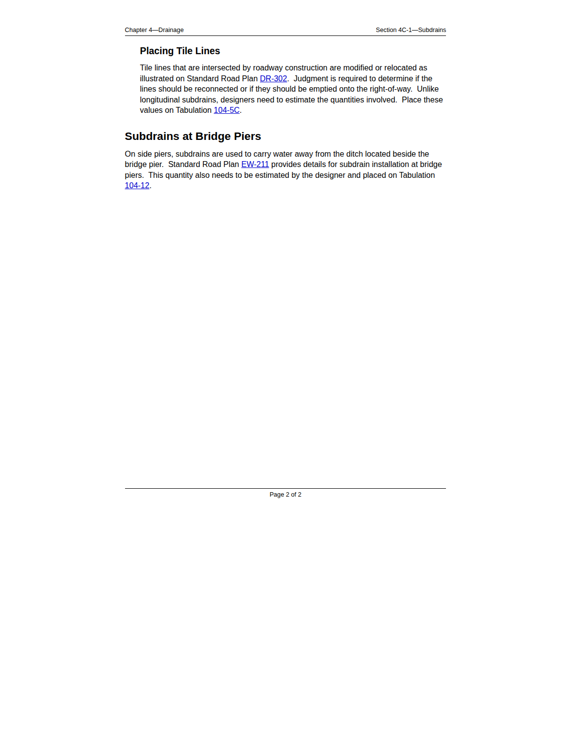Chapter 4—Drainage Section 4C-1—Subdrains
Placing Tile Lines
Tile lines that are intersected by roadway construction are modified or relocated as illustrated on Standard Road Plan DR-302. Judgment is required to determine if the lines should be reconnected or if they should be emptied onto the right-of-way. Unlike longitudinal subdrains, designers need to estimate the quantities involved. Place these values on Tabulation 104-5C.
Subdrains at Bridge Piers
On side piers, subdrains are used to carry water away from the ditch located beside the bridge pier. Standard Road Plan EW-211 provides details for subdrain installation at bridge piers. This quantity also needs to be estimated by the designer and placed on Tabulation 104-12.
Page 2 of 2